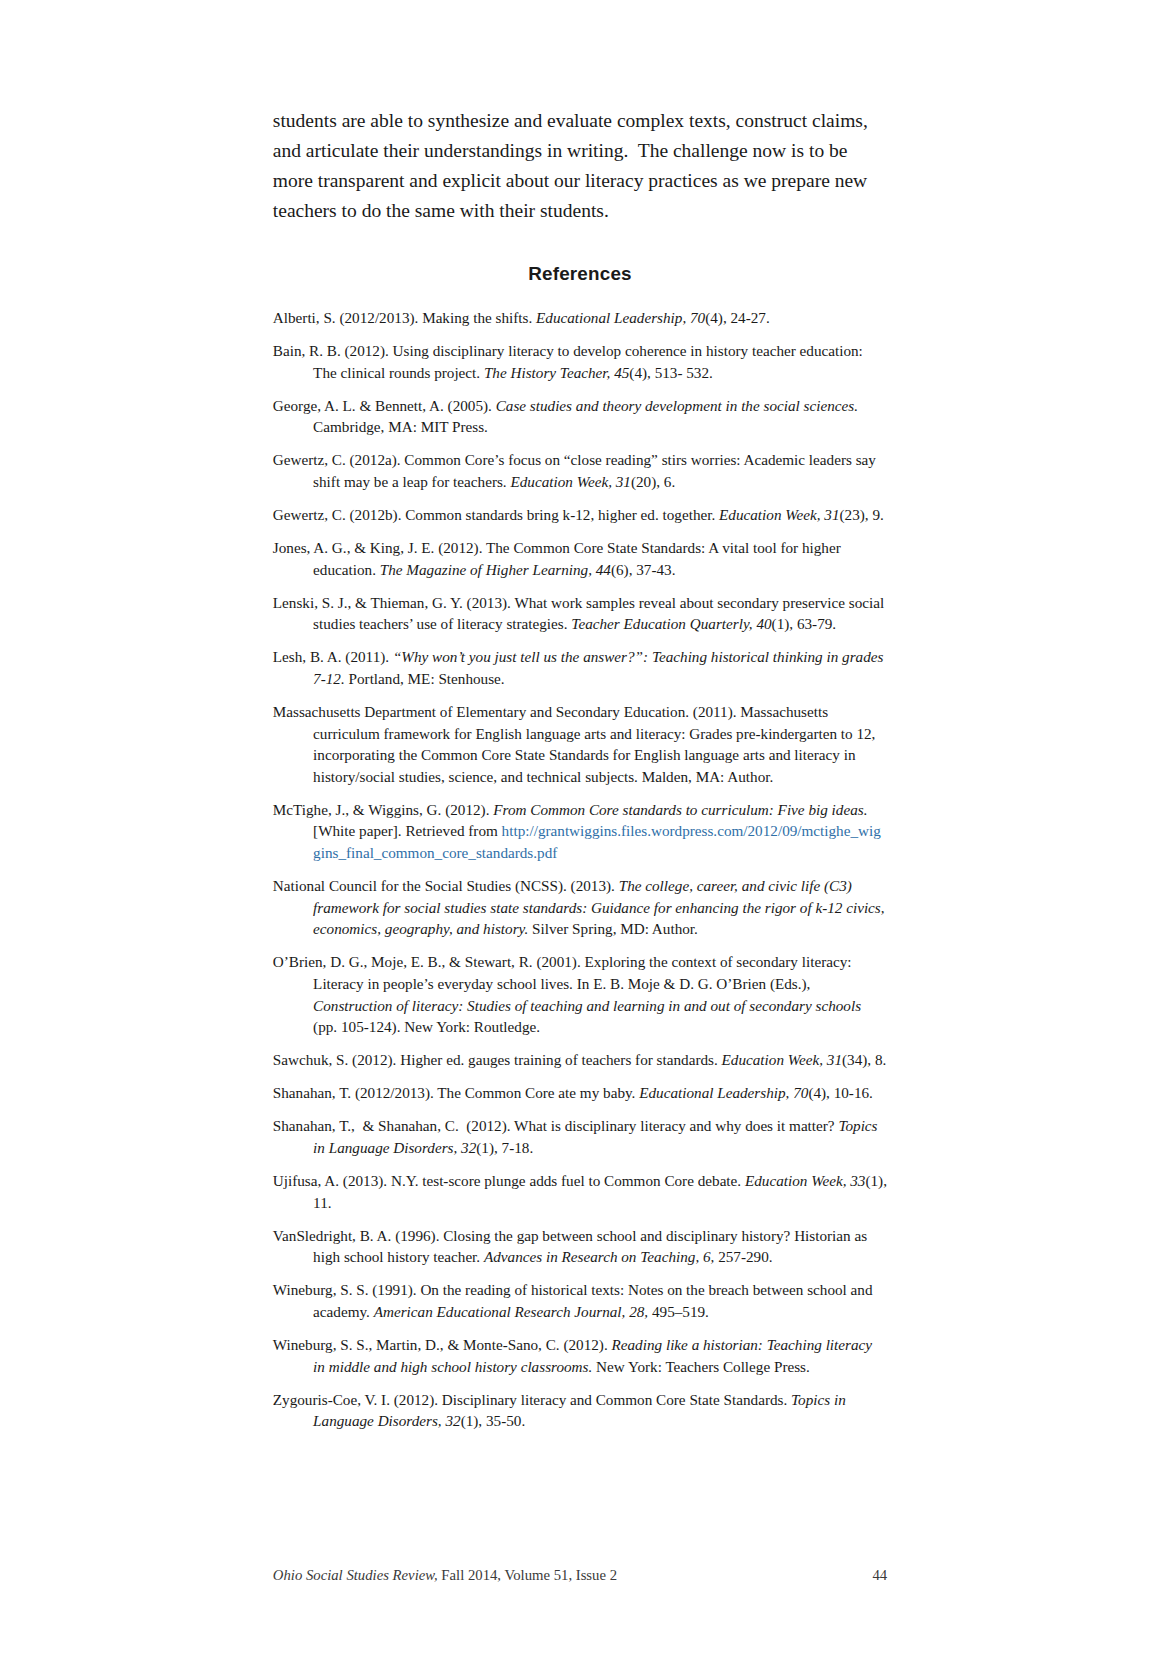students are able to synthesize and evaluate complex texts, construct claims, and articulate their understandings in writing. The challenge now is to be more transparent and explicit about our literacy practices as we prepare new teachers to do the same with their students.
References
Alberti, S. (2012/2013). Making the shifts. Educational Leadership, 70(4), 24-27.
Bain, R. B. (2012). Using disciplinary literacy to develop coherence in history teacher education: The clinical rounds project. The History Teacher, 45(4), 513- 532.
George, A. L. & Bennett, A. (2005). Case studies and theory development in the social sciences. Cambridge, MA: MIT Press.
Gewertz, C. (2012a). Common Core’s focus on “close reading” stirs worries: Academic leaders say shift may be a leap for teachers. Education Week, 31(20), 6.
Gewertz, C. (2012b). Common standards bring k-12, higher ed. together. Education Week, 31(23), 9.
Jones, A. G., & King, J. E. (2012). The Common Core State Standards: A vital tool for higher education. The Magazine of Higher Learning, 44(6), 37-43.
Lenski, S. J., & Thieman, G. Y. (2013). What work samples reveal about secondary preservice social studies teachers’ use of literacy strategies. Teacher Education Quarterly, 40(1), 63-79.
Lesh, B. A. (2011). “Why won’t you just tell us the answer?”: Teaching historical thinking in grades 7-12. Portland, ME: Stenhouse.
Massachusetts Department of Elementary and Secondary Education. (2011). Massachusetts curriculum framework for English language arts and literacy: Grades pre-kindergarten to 12, incorporating the Common Core State Standards for English language arts and literacy in history/social studies, science, and technical subjects. Malden, MA: Author.
McTighe, J., & Wiggins, G. (2012). From Common Core standards to curriculum: Five big ideas. [White paper]. Retrieved from http://grantwiggins.files.wordpress.com/2012/09/mctighe_wiggins_final_common_core_standards.pdf
National Council for the Social Studies (NCSS). (2013). The college, career, and civic life (C3) framework for social studies state standards: Guidance for enhancing the rigor of k-12 civics, economics, geography, and history. Silver Spring, MD: Author.
O’Brien, D. G., Moje, E. B., & Stewart, R. (2001). Exploring the context of secondary literacy: Literacy in people’s everyday school lives. In E. B. Moje & D. G. O’Brien (Eds.), Construction of literacy: Studies of teaching and learning in and out of secondary schools (pp. 105-124). New York: Routledge.
Sawchuk, S. (2012). Higher ed. gauges training of teachers for standards. Education Week, 31(34), 8.
Shanahan, T. (2012/2013). The Common Core ate my baby. Educational Leadership, 70(4), 10-16.
Shanahan, T., & Shanahan, C. (2012). What is disciplinary literacy and why does it matter? Topics in Language Disorders, 32(1), 7-18.
Ujifusa, A. (2013). N.Y. test-score plunge adds fuel to Common Core debate. Education Week, 33(1), 11.
VanSledright, B. A. (1996). Closing the gap between school and disciplinary history? Historian as high school history teacher. Advances in Research on Teaching, 6, 257-290.
Wineburg, S. S. (1991). On the reading of historical texts: Notes on the breach between school and academy. American Educational Research Journal, 28, 495–519.
Wineburg, S. S., Martin, D., & Monte-Sano, C. (2012). Reading like a historian: Teaching literacy in middle and high school history classrooms. New York: Teachers College Press.
Zygouris-Coe, V. I. (2012). Disciplinary literacy and Common Core State Standards. Topics in Language Disorders, 32(1), 35-50.
Ohio Social Studies Review, Fall 2014, Volume 51, Issue 2 44